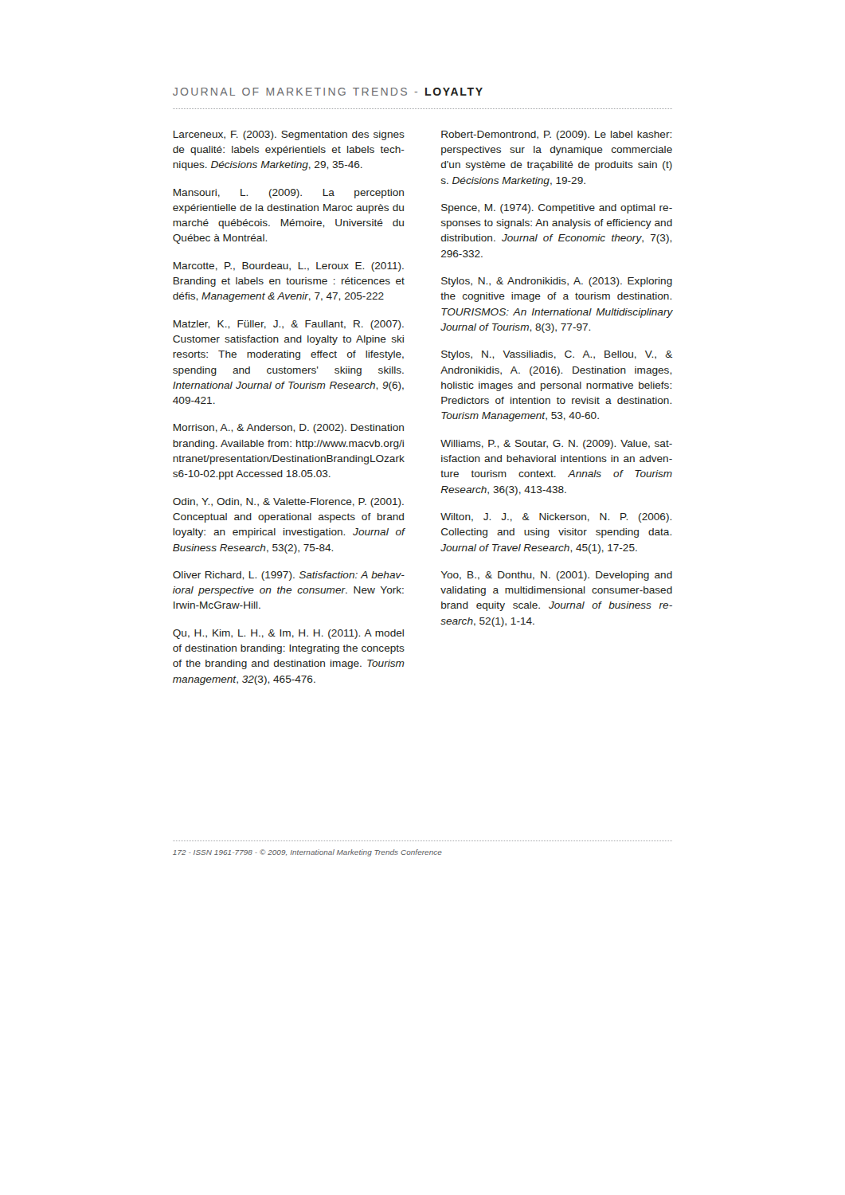JOURNAL OF MARKETING TRENDS - LOYALTY
Larceneux, F. (2003). Segmentation des signes de qualité: labels expérientiels et labels techniques. Décisions Marketing, 29, 35-46.
Mansouri, L. (2009). La perception expérientielle de la destination Maroc auprès du marché québécois. Mémoire, Université du Québec à Montréal.
Marcotte, P., Bourdeau, L., Leroux E. (2011). Branding et labels en tourisme : réticences et défis, Management & Avenir, 7, 47, 205-222
Matzler, K., Füller, J., & Faullant, R. (2007). Customer satisfaction and loyalty to Alpine ski resorts: The moderating effect of lifestyle, spending and customers' skiing skills. International Journal of Tourism Research, 9(6), 409-421.
Morrison, A., & Anderson, D. (2002). Destination branding. Available from: http://www.macvb.org/intranet/presentation/DestinationBrandingLOzarks6-10-02.ppt Accessed 18.05.03.
Odin, Y., Odin, N., & Valette-Florence, P. (2001). Conceptual and operational aspects of brand loyalty: an empirical investigation. Journal of Business Research, 53(2), 75-84.
Oliver Richard, L. (1997). Satisfaction: A behavioral perspective on the consumer. New York: Irwin-McGraw-Hill.
Qu, H., Kim, L. H., & Im, H. H. (2011). A model of destination branding: Integrating the concepts of the branding and destination image. Tourism management, 32(3), 465-476.
Robert-Demontrond, P. (2009). Le label kasher: perspectives sur la dynamique commerciale d'un système de traçabilité de produits sain (t) s. Décisions Marketing, 19-29.
Spence, M. (1974). Competitive and optimal responses to signals: An analysis of efficiency and distribution. Journal of Economic theory, 7(3), 296-332.
Stylos, N., & Andronikidis, A. (2013). Exploring the cognitive image of a tourism destination. TOURISMOS: An International Multidisciplinary Journal of Tourism, 8(3), 77-97.
Stylos, N., Vassiliadis, C. A., Bellou, V., & Andronikidis, A. (2016). Destination images, holistic images and personal normative beliefs: Predictors of intention to revisit a destination. Tourism Management, 53, 40-60.
Williams, P., & Soutar, G. N. (2009). Value, satisfaction and behavioral intentions in an adventure tourism context. Annals of Tourism Research, 36(3), 413-438.
Wilton, J. J., & Nickerson, N. P. (2006). Collecting and using visitor spending data. Journal of Travel Research, 45(1), 17-25.
Yoo, B., & Donthu, N. (2001). Developing and validating a multidimensional consumer-based brand equity scale. Journal of business research, 52(1), 1-14.
172 - ISSN 1961-7798 - © 2009, International Marketing Trends Conference